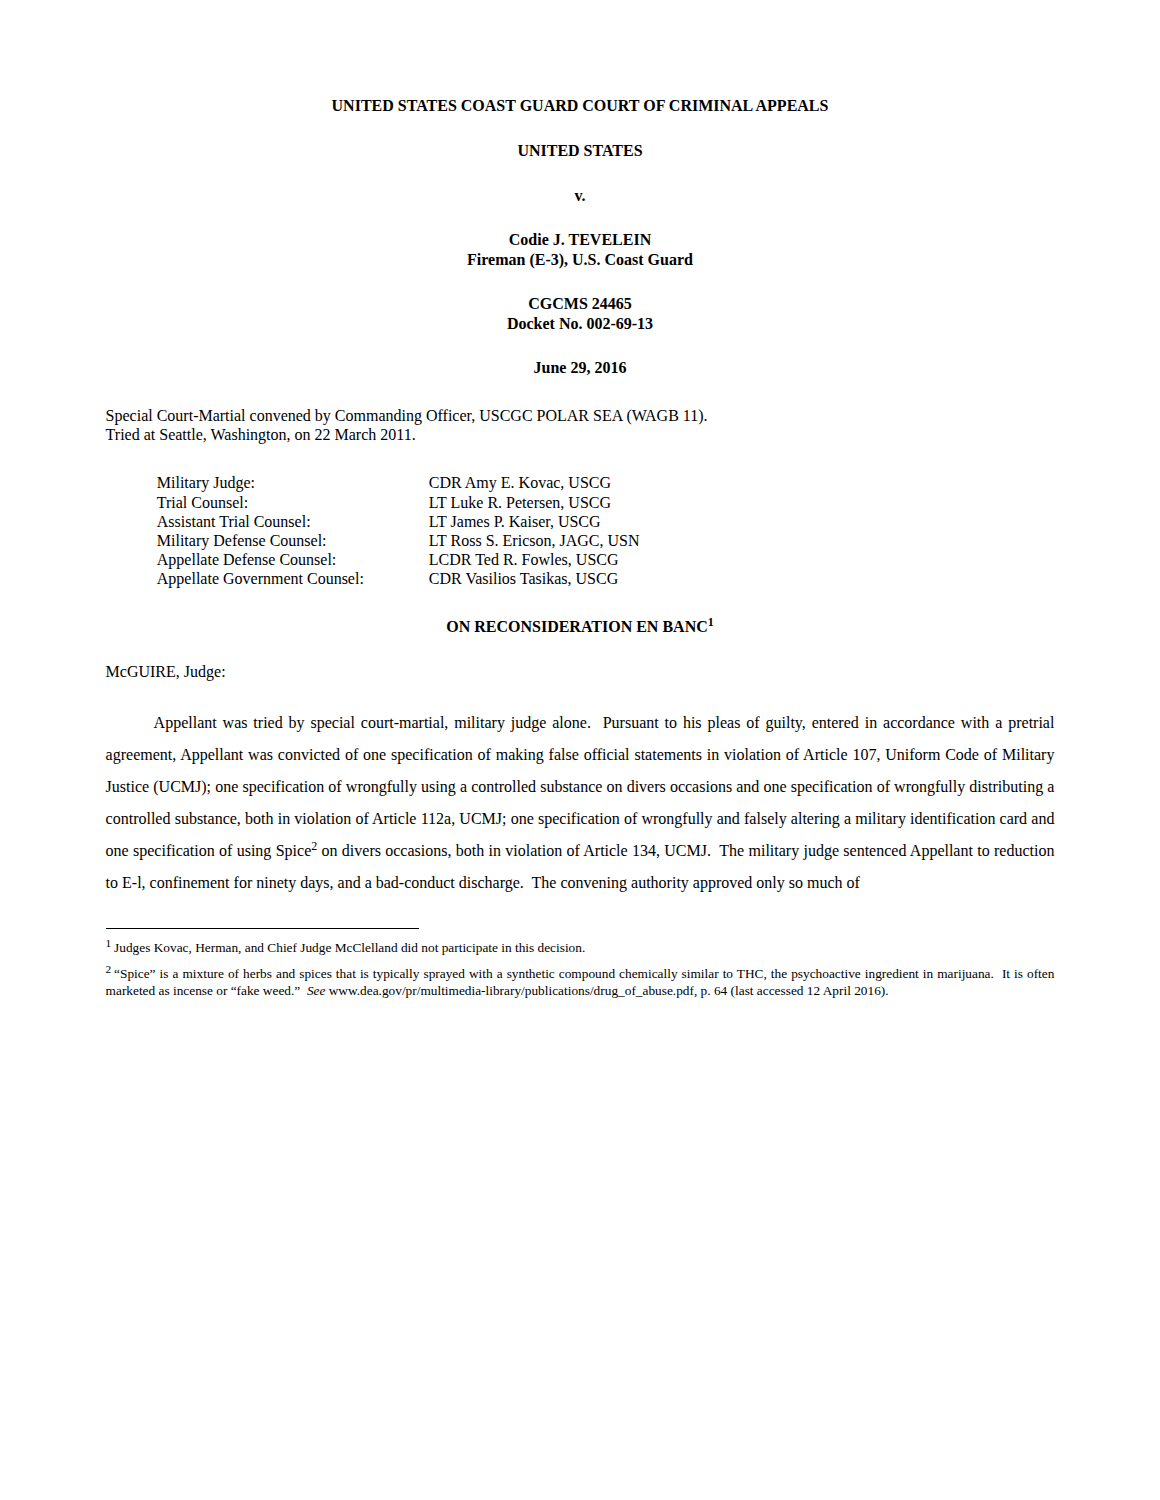UNITED STATES COAST GUARD COURT OF CRIMINAL APPEALS
UNITED STATES
v.
Codie J. TEVELEIN
Fireman (E-3), U.S. Coast Guard
CGCMS 24465
Docket No. 002-69-13
June 29, 2016
Special Court-Martial convened by Commanding Officer, USCGC POLAR SEA (WAGB 11).
Tried at Seattle, Washington, on 22 March 2011.
| Military Judge: | CDR Amy E. Kovac, USCG |
| Trial Counsel: | LT Luke R. Petersen, USCG |
| Assistant Trial Counsel: | LT James P. Kaiser, USCG |
| Military Defense Counsel: | LT Ross S. Ericson, JAGC, USN |
| Appellate Defense Counsel: | LCDR Ted R. Fowles, USCG |
| Appellate Government Counsel: | CDR Vasilios Tasikas, USCG |
ON RECONSIDERATION EN BANC1
McGUIRE, Judge:
Appellant was tried by special court-martial, military judge alone. Pursuant to his pleas of guilty, entered in accordance with a pretrial agreement, Appellant was convicted of one specification of making false official statements in violation of Article 107, Uniform Code of Military Justice (UCMJ); one specification of wrongfully using a controlled substance on divers occasions and one specification of wrongfully distributing a controlled substance, both in violation of Article 112a, UCMJ; one specification of wrongfully and falsely altering a military identification card and one specification of using Spice2 on divers occasions, both in violation of Article 134, UCMJ. The military judge sentenced Appellant to reduction to E-l, confinement for ninety days, and a bad-conduct discharge. The convening authority approved only so much of
1 Judges Kovac, Herman, and Chief Judge McClelland did not participate in this decision.
2“Spice” is a mixture of herbs and spices that is typically sprayed with a synthetic compound chemically similar to THC, the psychoactive ingredient in marijuana. It is often marketed as incense or “fake weed.” See www.dea.gov/pr/multimedia-library/publications/drug_of_abuse.pdf, p. 64 (last accessed 12 April 2016).